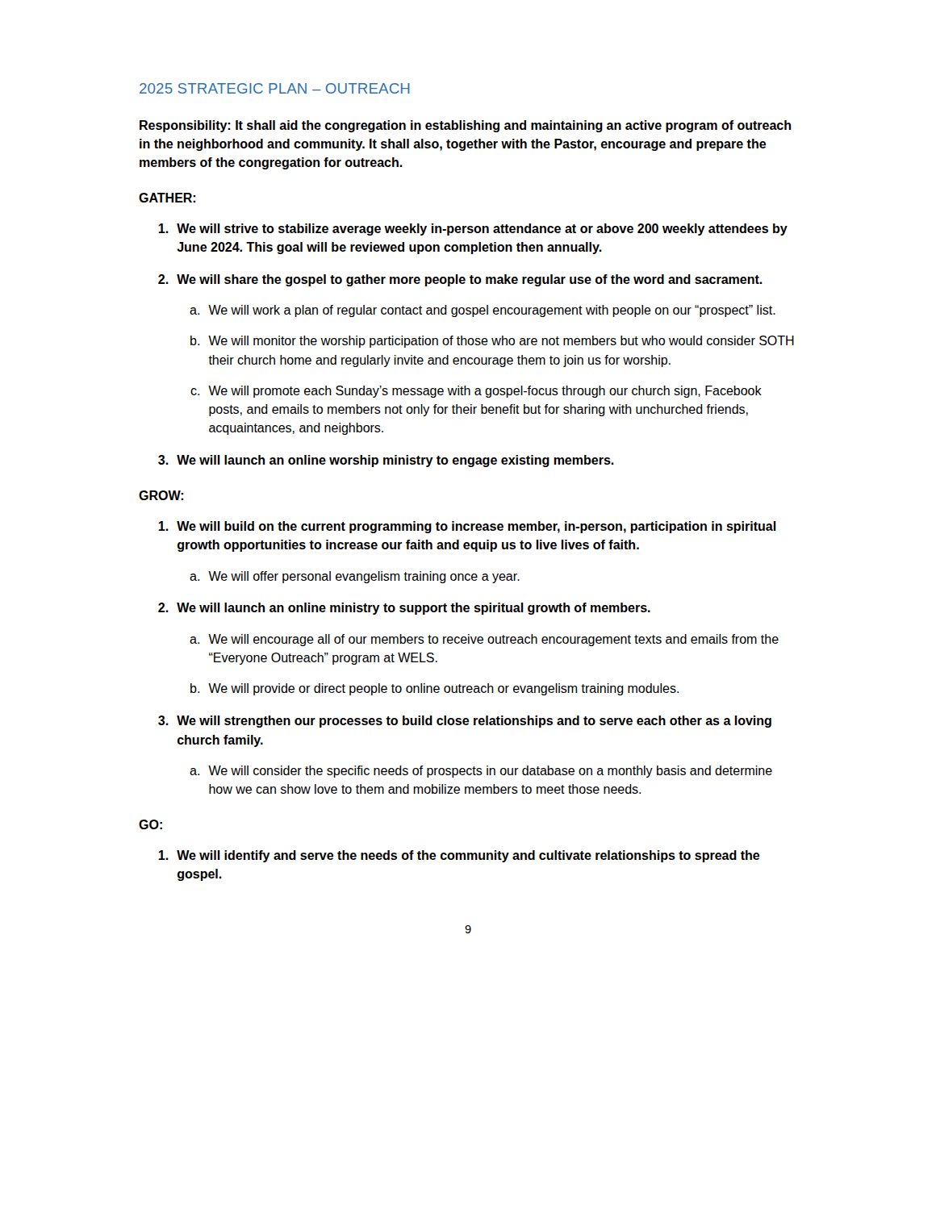2025 STRATEGIC PLAN – OUTREACH
Responsibility: It shall aid the congregation in establishing and maintaining an active program of outreach in the neighborhood and community. It shall also, together with the Pastor, encourage and prepare the members of the congregation for outreach.
GATHER:
We will strive to stabilize average weekly in-person attendance at or above 200 weekly attendees by June 2024. This goal will be reviewed upon completion then annually.
We will share the gospel to gather more people to make regular use of the word and sacrament.
We will work a plan of regular contact and gospel encouragement with people on our “prospect” list.
We will monitor the worship participation of those who are not members but who would consider SOTH their church home and regularly invite and encourage them to join us for worship.
We will promote each Sunday’s message with a gospel-focus through our church sign, Facebook posts, and emails to members not only for their benefit but for sharing with unchurched friends, acquaintances, and neighbors.
We will launch an online worship ministry to engage existing members.
GROW:
We will build on the current programming to increase member, in-person, participation in spiritual growth opportunities to increase our faith and equip us to live lives of faith.
We will offer personal evangelism training once a year.
We will launch an online ministry to support the spiritual growth of members.
We will encourage all of our members to receive outreach encouragement texts and emails from the “Everyone Outreach” program at WELS.
We will provide or direct people to online outreach or evangelism training modules.
We will strengthen our processes to build close relationships and to serve each other as a loving church family.
We will consider the specific needs of prospects in our database on a monthly basis and determine how we can show love to them and mobilize members to meet those needs.
GO:
We will identify and serve the needs of the community and cultivate relationships to spread the gospel.
9